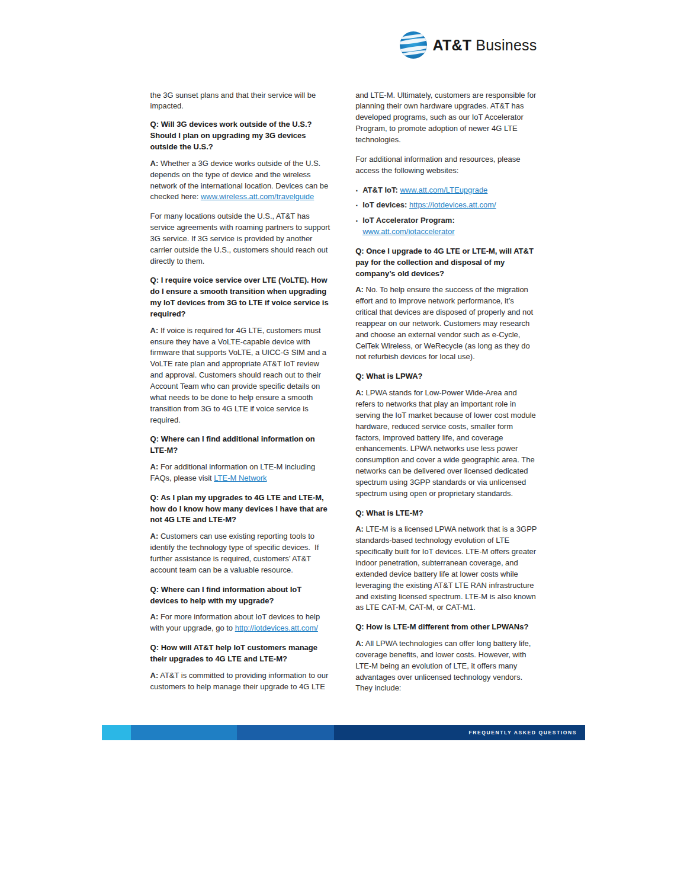AT&T Business
the 3G sunset plans and that their service will be impacted.
Q: Will 3G devices work outside of the U.S.? Should I plan on upgrading my 3G devices outside the U.S.?
A: Whether a 3G device works outside of the U.S. depends on the type of device and the wireless network of the international location. Devices can be checked here: www.wireless.att.com/travelguide
For many locations outside the U.S., AT&T has service agreements with roaming partners to support 3G service. If 3G service is provided by another carrier outside the U.S., customers should reach out directly to them.
Q: I require voice service over LTE (VoLTE). How do I ensure a smooth transition when upgrading my IoT devices from 3G to LTE if voice service is required?
A: If voice is required for 4G LTE, customers must ensure they have a VoLTE-capable device with firmware that supports VoLTE, a UICC-G SIM and a VoLTE rate plan and appropriate AT&T IoT review and approval. Customers should reach out to their Account Team who can provide specific details on what needs to be done to help ensure a smooth transition from 3G to 4G LTE if voice service is required.
Q: Where can I find additional information on LTE-M?
A: For additional information on LTE-M including FAQs, please visit LTE-M Network
Q: As I plan my upgrades to 4G LTE and LTE-M, how do I know how many devices I have that are not 4G LTE and LTE-M?
A: Customers can use existing reporting tools to identify the technology type of specific devices. If further assistance is required, customers’ AT&T account team can be a valuable resource.
Q: Where can I find information about IoT devices to help with my upgrade?
A: For more information about IoT devices to help with your upgrade, go to http://iotdevices.att.com/
Q: How will AT&T help IoT customers manage their upgrades to 4G LTE and LTE-M?
A: AT&T is committed to providing information to our customers to help manage their upgrade to 4G LTE and LTE-M. Ultimately, customers are responsible for planning their own hardware upgrades. AT&T has developed programs, such as our IoT Accelerator Program, to promote adoption of newer 4G LTE technologies.
For additional information and resources, please access the following websites:
AT&T IoT: www.att.com/LTEupgrade
IoT devices: https://iotdevices.att.com/
IoT Accelerator Program: www.att.com/iotaccelerator
Q: Once I upgrade to 4G LTE or LTE-M, will AT&T pay for the collection and disposal of my company’s old devices?
A: No. To help ensure the success of the migration effort and to improve network performance, it’s critical that devices are disposed of properly and not reappear on our network. Customers may research and choose an external vendor such as e-Cycle, CelTek Wireless, or WeRecycle (as long as they do not refurbish devices for local use).
Q: What is LPWA?
A: LPWA stands for Low-Power Wide-Area and refers to networks that play an important role in serving the IoT market because of lower cost module hardware, reduced service costs, smaller form factors, improved battery life, and coverage enhancements. LPWA networks use less power consumption and cover a wide geographic area. The networks can be delivered over licensed dedicated spectrum using 3GPP standards or via unlicensed spectrum using open or proprietary standards.
Q: What is LTE-M?
A: LTE-M is a licensed LPWA network that is a 3GPP standards-based technology evolution of LTE specifically built for IoT devices. LTE-M offers greater indoor penetration, subterranean coverage, and extended device battery life at lower costs while leveraging the existing AT&T LTE RAN infrastructure and existing licensed spectrum. LTE-M is also known as LTE CAT-M, CAT-M, or CAT-M1.
Q: How is LTE-M different from other LPWANs?
A: All LPWA technologies can offer long battery life, coverage benefits, and lower costs. However, with LTE-M being an evolution of LTE, it offers many advantages over unlicensed technology vendors. They include:
Frequently Asked Questions